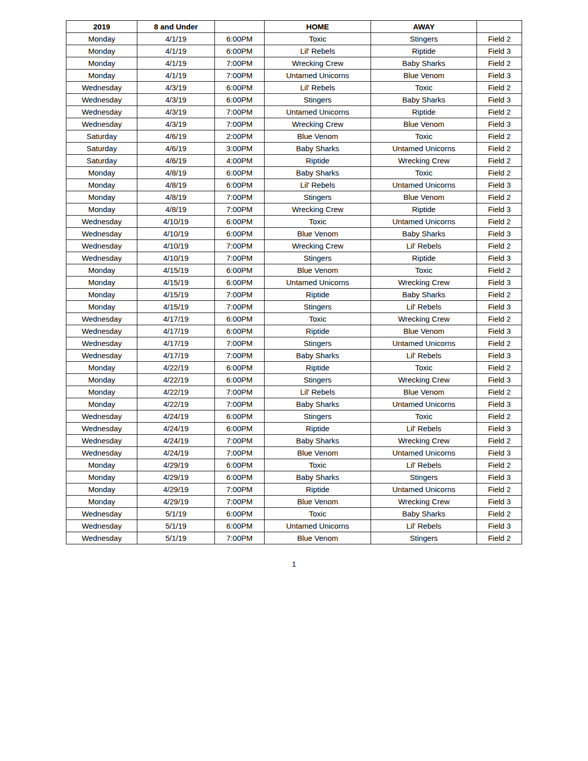| 2019 | 8 and Under | | HOME | AWAY | |
| --- | --- | --- | --- | --- | --- |
| Monday | 4/1/19 | 6:00PM | Toxic | Stingers | Field 2 |
| Monday | 4/1/19 | 6:00PM | Lil' Rebels | Riptide | Field 3 |
| Monday | 4/1/19 | 7:00PM | Wrecking Crew | Baby Sharks | Field 2 |
| Monday | 4/1/19 | 7:00PM | Untamed Unicorns | Blue Venom | Field 3 |
| Wednesday | 4/3/19 | 6:00PM | Lil' Rebels | Toxic | Field 2 |
| Wednesday | 4/3/19 | 6:00PM | Stingers | Baby Sharks | Field 3 |
| Wednesday | 4/3/19 | 7:00PM | Untamed Unicorns | Riptide | Field 2 |
| Wednesday | 4/3/19 | 7:00PM | Wrecking Crew | Blue Venom | Field 3 |
| Saturday | 4/6/19 | 2:00PM | Blue Venom | Toxic | Field 2 |
| Saturday | 4/6/19 | 3:00PM | Baby Sharks | Untamed Unicorns | Field 2 |
| Saturday | 4/6/19 | 4:00PM | Riptide | Wrecking Crew | Field 2 |
| Monday | 4/8/19 | 6:00PM | Baby Sharks | Toxic | Field 2 |
| Monday | 4/8/19 | 6:00PM | Lil' Rebels | Untamed Unicorns | Field 3 |
| Monday | 4/8/19 | 7:00PM | Stingers | Blue Venom | Field 2 |
| Monday | 4/8/19 | 7:00PM | Wrecking Crew | Riptide | Field 3 |
| Wednesday | 4/10/19 | 6:00PM | Toxic | Untamed Unicorns | Field 2 |
| Wednesday | 4/10/19 | 6:00PM | Blue Venom | Baby Sharks | Field 3 |
| Wednesday | 4/10/19 | 7:00PM | Wrecking Crew | Lil' Rebels | Field 2 |
| Wednesday | 4/10/19 | 7:00PM | Stingers | Riptide | Field 3 |
| Monday | 4/15/19 | 6:00PM | Blue Venom | Toxic | Field 2 |
| Monday | 4/15/19 | 6:00PM | Untamed Unicorns | Wrecking Crew | Field 3 |
| Monday | 4/15/19 | 7:00PM | Riptide | Baby Sharks | Field 2 |
| Monday | 4/15/19 | 7:00PM | Stingers | Lil' Rebels | Field 3 |
| Wednesday | 4/17/19 | 6:00PM | Toxic | Wrecking Crew | Field 2 |
| Wednesday | 4/17/19 | 6:00PM | Riptide | Blue Venom | Field 3 |
| Wednesday | 4/17/19 | 7:00PM | Stingers | Untamed Unicorns | Field 2 |
| Wednesday | 4/17/19 | 7:00PM | Baby Sharks | Lil' Rebels | Field 3 |
| Monday | 4/22/19 | 6:00PM | Riptide | Toxic | Field 2 |
| Monday | 4/22/19 | 6:00PM | Stingers | Wrecking Crew | Field 3 |
| Monday | 4/22/19 | 7:00PM | Lil' Rebels | Blue Venom | Field 2 |
| Monday | 4/22/19 | 7:00PM | Baby Sharks | Untamed Unicorns | Field 3 |
| Wednesday | 4/24/19 | 6:00PM | Stingers | Toxic | Field 2 |
| Wednesday | 4/24/19 | 6:00PM | Riptide | Lil' Rebels | Field 3 |
| Wednesday | 4/24/19 | 7:00PM | Baby Sharks | Wrecking Crew | Field 2 |
| Wednesday | 4/24/19 | 7:00PM | Blue Venom | Untamed Unicorns | Field 3 |
| Monday | 4/29/19 | 6:00PM | Toxic | Lil' Rebels | Field 2 |
| Monday | 4/29/19 | 6:00PM | Baby Sharks | Stingers | Field 3 |
| Monday | 4/29/19 | 7:00PM | Riptide | Untamed Unicorns | Field 2 |
| Monday | 4/29/19 | 7:00PM | Blue Venom | Wrecking Crew | Field 3 |
| Wednesday | 5/1/19 | 6:00PM | Toxic | Baby Sharks | Field 2 |
| Wednesday | 5/1/19 | 6:00PM | Untamed Unicorns | Lil' Rebels | Field 3 |
| Wednesday | 5/1/19 | 7:00PM | Blue Venom | Stingers | Field 2 |
1